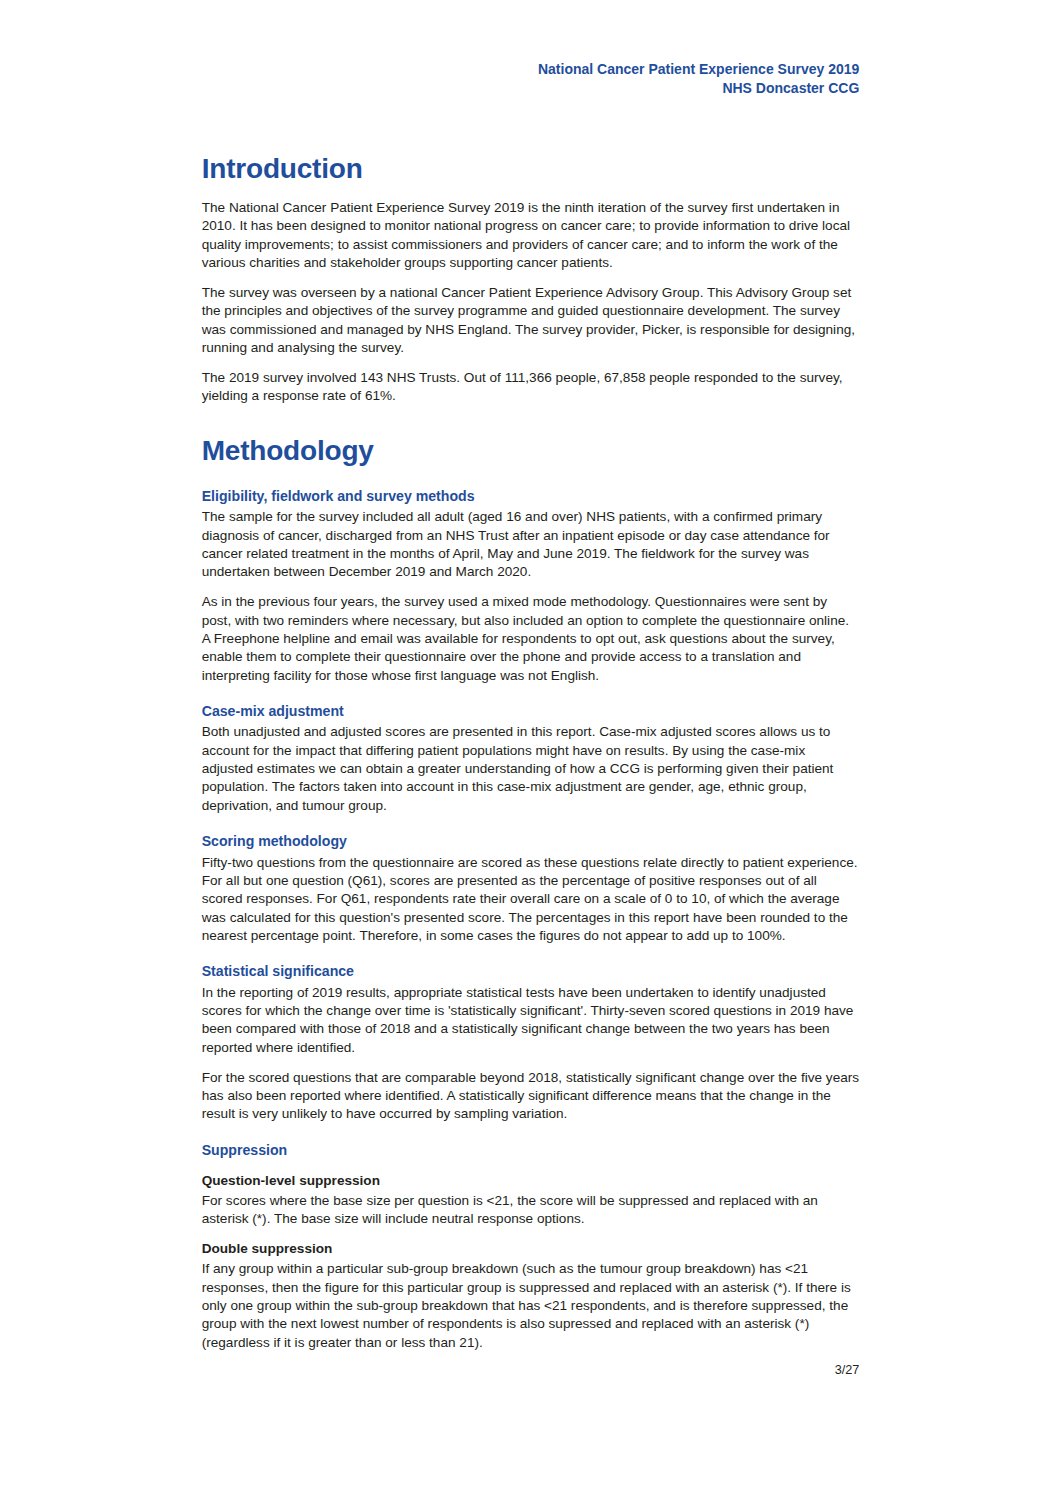National Cancer Patient Experience Survey 2019
NHS Doncaster CCG
Introduction
The National Cancer Patient Experience Survey 2019 is the ninth iteration of the survey first undertaken in 2010. It has been designed to monitor national progress on cancer care; to provide information to drive local quality improvements; to assist commissioners and providers of cancer care; and to inform the work of the various charities and stakeholder groups supporting cancer patients.
The survey was overseen by a national Cancer Patient Experience Advisory Group. This Advisory Group set the principles and objectives of the survey programme and guided questionnaire development. The survey was commissioned and managed by NHS England. The survey provider, Picker, is responsible for designing, running and analysing the survey.
The 2019 survey involved 143 NHS Trusts. Out of 111,366 people, 67,858 people responded to the survey, yielding a response rate of 61%.
Methodology
Eligibility, fieldwork and survey methods
The sample for the survey included all adult (aged 16 and over) NHS patients, with a confirmed primary diagnosis of cancer, discharged from an NHS Trust after an inpatient episode or day case attendance for cancer related treatment in the months of April, May and June 2019. The fieldwork for the survey was undertaken between December 2019 and March 2020.
As in the previous four years, the survey used a mixed mode methodology. Questionnaires were sent by post, with two reminders where necessary, but also included an option to complete the questionnaire online. A Freephone helpline and email was available for respondents to opt out, ask questions about the survey, enable them to complete their questionnaire over the phone and provide access to a translation and interpreting facility for those whose first language was not English.
Case-mix adjustment
Both unadjusted and adjusted scores are presented in this report. Case-mix adjusted scores allows us to account for the impact that differing patient populations might have on results. By using the case-mix adjusted estimates we can obtain a greater understanding of how a CCG is performing given their patient population. The factors taken into account in this case-mix adjustment are gender, age, ethnic group, deprivation, and tumour group.
Scoring methodology
Fifty-two questions from the questionnaire are scored as these questions relate directly to patient experience. For all but one question (Q61), scores are presented as the percentage of positive responses out of all scored responses. For Q61, respondents rate their overall care on a scale of 0 to 10, of which the average was calculated for this question's presented score. The percentages in this report have been rounded to the nearest percentage point. Therefore, in some cases the figures do not appear to add up to 100%.
Statistical significance
In the reporting of 2019 results, appropriate statistical tests have been undertaken to identify unadjusted scores for which the change over time is 'statistically significant'. Thirty-seven scored questions in 2019 have been compared with those of 2018 and a statistically significant change between the two years has been reported where identified.
For the scored questions that are comparable beyond 2018, statistically significant change over the five years has also been reported where identified. A statistically significant difference means that the change in the result is very unlikely to have occurred by sampling variation.
Suppression
Question-level suppression
For scores where the base size per question is <21, the score will be suppressed and replaced with an asterisk (*). The base size will include neutral response options.
Double suppression
If any group within a particular sub-group breakdown (such as the tumour group breakdown) has <21 responses, then the figure for this particular group is suppressed and replaced with an asterisk (*). If there is only one group within the sub-group breakdown that has <21 respondents, and is therefore suppressed, the group with the next lowest number of respondents is also supressed and replaced with an asterisk (*) (regardless if it is greater than or less than 21).
3/27